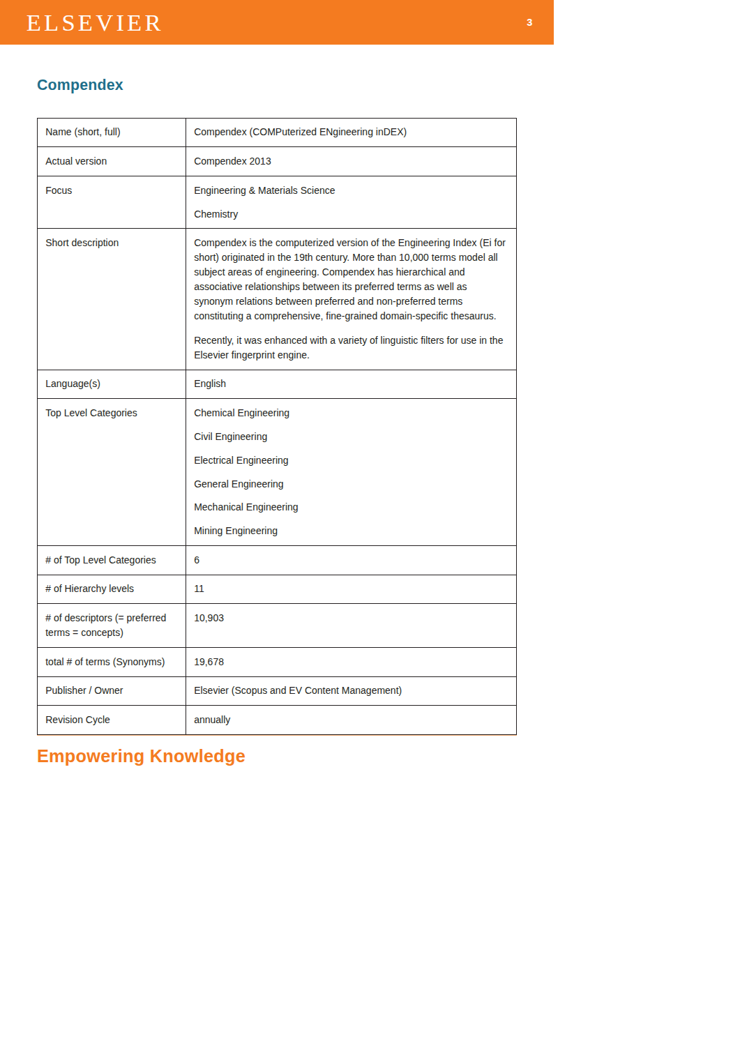ELSEVIER
3
Compendex
| Name (short, full) | Compendex (COMPuterized ENgineering inDEX) |
| Actual version | Compendex 2013 |
| Focus | Engineering & Materials Science Chemistry |
| Short description | Compendex is the computerized version of the Engineering Index (Ei for short) originated in the 19th century. More than 10,000 terms model all subject areas of engineering. Compendex has hierarchical and associative relationships between its preferred terms as well as synonym relations between preferred and non-preferred terms constituting a comprehensive, fine-grained domain-specific thesaurus. Recently, it was enhanced with a variety of linguistic filters for use in the Elsevier fingerprint engine. |
| Language(s) | English |
| Top Level Categories | Chemical Engineering Civil Engineering Electrical Engineering General Engineering Mechanical Engineering Mining Engineering |
| # of Top Level Categories | 6 |
| # of Hierarchy levels | 11 |
| # of descriptors (= preferred terms = concepts) | 10,903 |
| total # of terms (Synonyms) | 19,678 |
| Publisher / Owner | Elsevier (Scopus and EV Content Management) |
| Revision Cycle | annually |
Empowering Knowledge